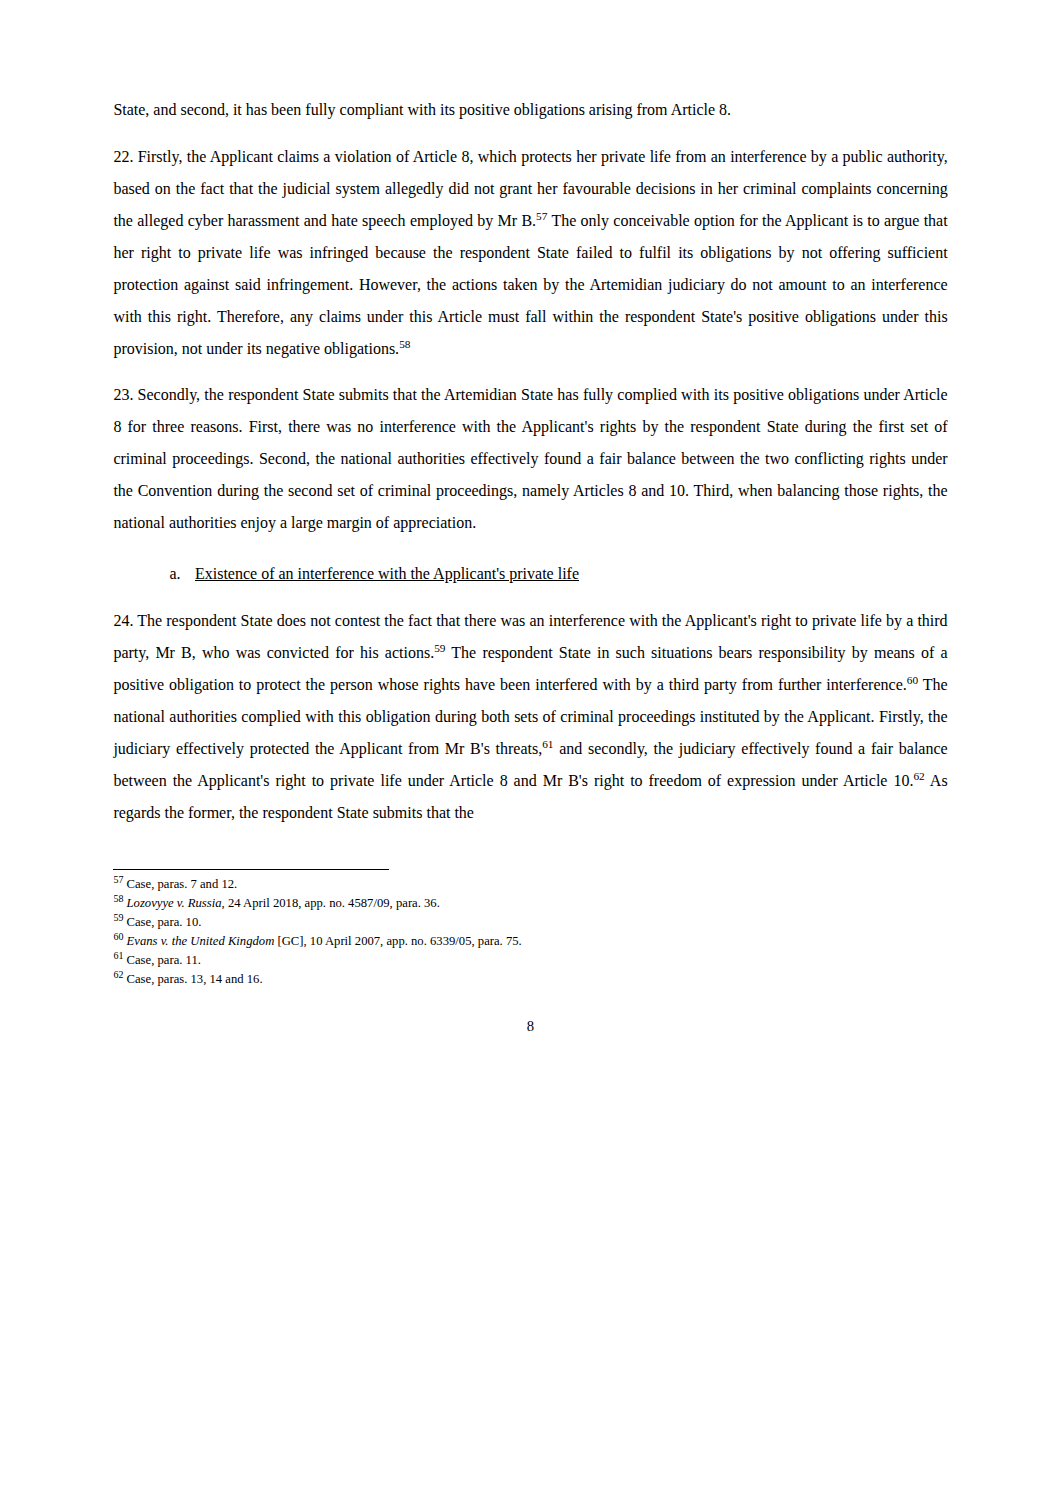State, and second, it has been fully compliant with its positive obligations arising from Article 8.
22. Firstly, the Applicant claims a violation of Article 8, which protects her private life from an interference by a public authority, based on the fact that the judicial system allegedly did not grant her favourable decisions in her criminal complaints concerning the alleged cyber harassment and hate speech employed by Mr B.57 The only conceivable option for the Applicant is to argue that her right to private life was infringed because the respondent State failed to fulfil its obligations by not offering sufficient protection against said infringement. However, the actions taken by the Artemidian judiciary do not amount to an interference with this right. Therefore, any claims under this Article must fall within the respondent State's positive obligations under this provision, not under its negative obligations.58
23. Secondly, the respondent State submits that the Artemidian State has fully complied with its positive obligations under Article 8 for three reasons. First, there was no interference with the Applicant's rights by the respondent State during the first set of criminal proceedings. Second, the national authorities effectively found a fair balance between the two conflicting rights under the Convention during the second set of criminal proceedings, namely Articles 8 and 10. Third, when balancing those rights, the national authorities enjoy a large margin of appreciation.
a. Existence of an interference with the Applicant's private life
24. The respondent State does not contest the fact that there was an interference with the Applicant's right to private life by a third party, Mr B, who was convicted for his actions.59 The respondent State in such situations bears responsibility by means of a positive obligation to protect the person whose rights have been interfered with by a third party from further interference.60 The national authorities complied with this obligation during both sets of criminal proceedings instituted by the Applicant. Firstly, the judiciary effectively protected the Applicant from Mr B's threats,61 and secondly, the judiciary effectively found a fair balance between the Applicant's right to private life under Article 8 and Mr B's right to freedom of expression under Article 10.62 As regards the former, the respondent State submits that the
57 Case, paras. 7 and 12.
58 Lozovyye v. Russia, 24 April 2018, app. no. 4587/09, para. 36.
59 Case, para. 10.
60 Evans v. the United Kingdom [GC], 10 April 2007, app. no. 6339/05, para. 75.
61 Case, para. 11.
62 Case, paras. 13, 14 and 16.
8